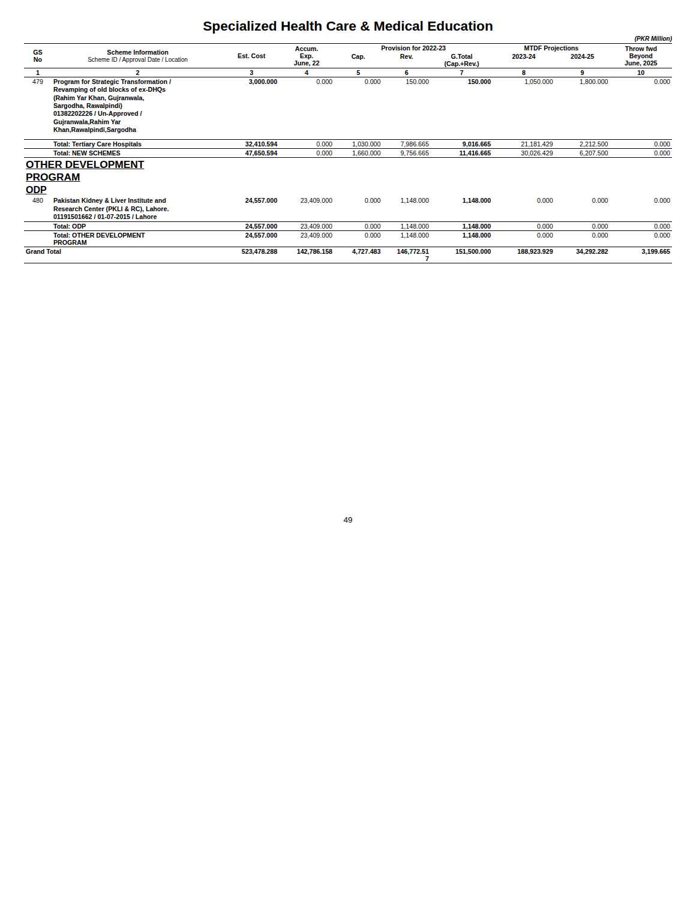Specialized Health Care & Medical Education
(PKR Million)
| GS No | Scheme Information Scheme ID / Approval Date / Location | Est. Cost | Accum. Exp. June, 22 | Provision for 2022-23 | MTDF Projections | Throw fwd Beyond June, 2025 |
| Cap. | Rev. | G.Total (Cap.+Rev.) | 2023-24 | 2024-25 |
| 1 | 2 | 3 | 4 | 5 | 6 | 7 | 8 | 9 | 10 |
| 479 | Program for Strategic Transformation / Revamping of old blocks of ex-DHQs (Rahim Yar Khan, Gujranwala, Sargodha, Rawalpindi) 01382202226 / Un-Approved / Gujranwala,Rahim Yar Khan,Rawalpindi,Sargodha | 3,000.000 | 0.000 | 0.000 | 150.000 | 150.000 | 1,050.000 | 1,800.000 | 0.000 |
| | Total: Tertiary Care Hospitals | 32,410.594 | 0.000 | 1,030.000 | 7,986.665 | 9,016.665 | 21,181.429 | 2,212.500 | 0.000 |
| | Total: NEW SCHEMES | 47,650.594 | 0.000 | 1,660.000 | 9,756.665 | 11,416.665 | 30,026.429 | 6,207.500 | 0.000 |
| OTHER DEVELOPMENT PROGRAM |
| ODP |
| 480 | Pakistan Kidney & Liver Institute and Research Center (PKLI & RC), Lahore. 01191501662 / 01-07-2015 / Lahore | 24,557.000 | 23,409.000 | 0.000 | 1,148.000 | 1,148.000 | 0.000 | 0.000 | 0.000 |
| | Total: ODP | 24,557.000 | 23,409.000 | 0.000 | 1,148.000 | 1,148.000 | 0.000 | 0.000 | 0.000 |
| | Total: OTHER DEVELOPMENT PROGRAM | 24,557.000 | 23,409.000 | 0.000 | 1,148.000 | 1,148.000 | 0.000 | 0.000 | 0.000 |
| Grand Total | 523,478.288 | 142,786.158 | 4,727.483 | 146,772.51 7 | 151,500.000 | 188,923.929 | 34,292.282 | 3,199.665 |
49